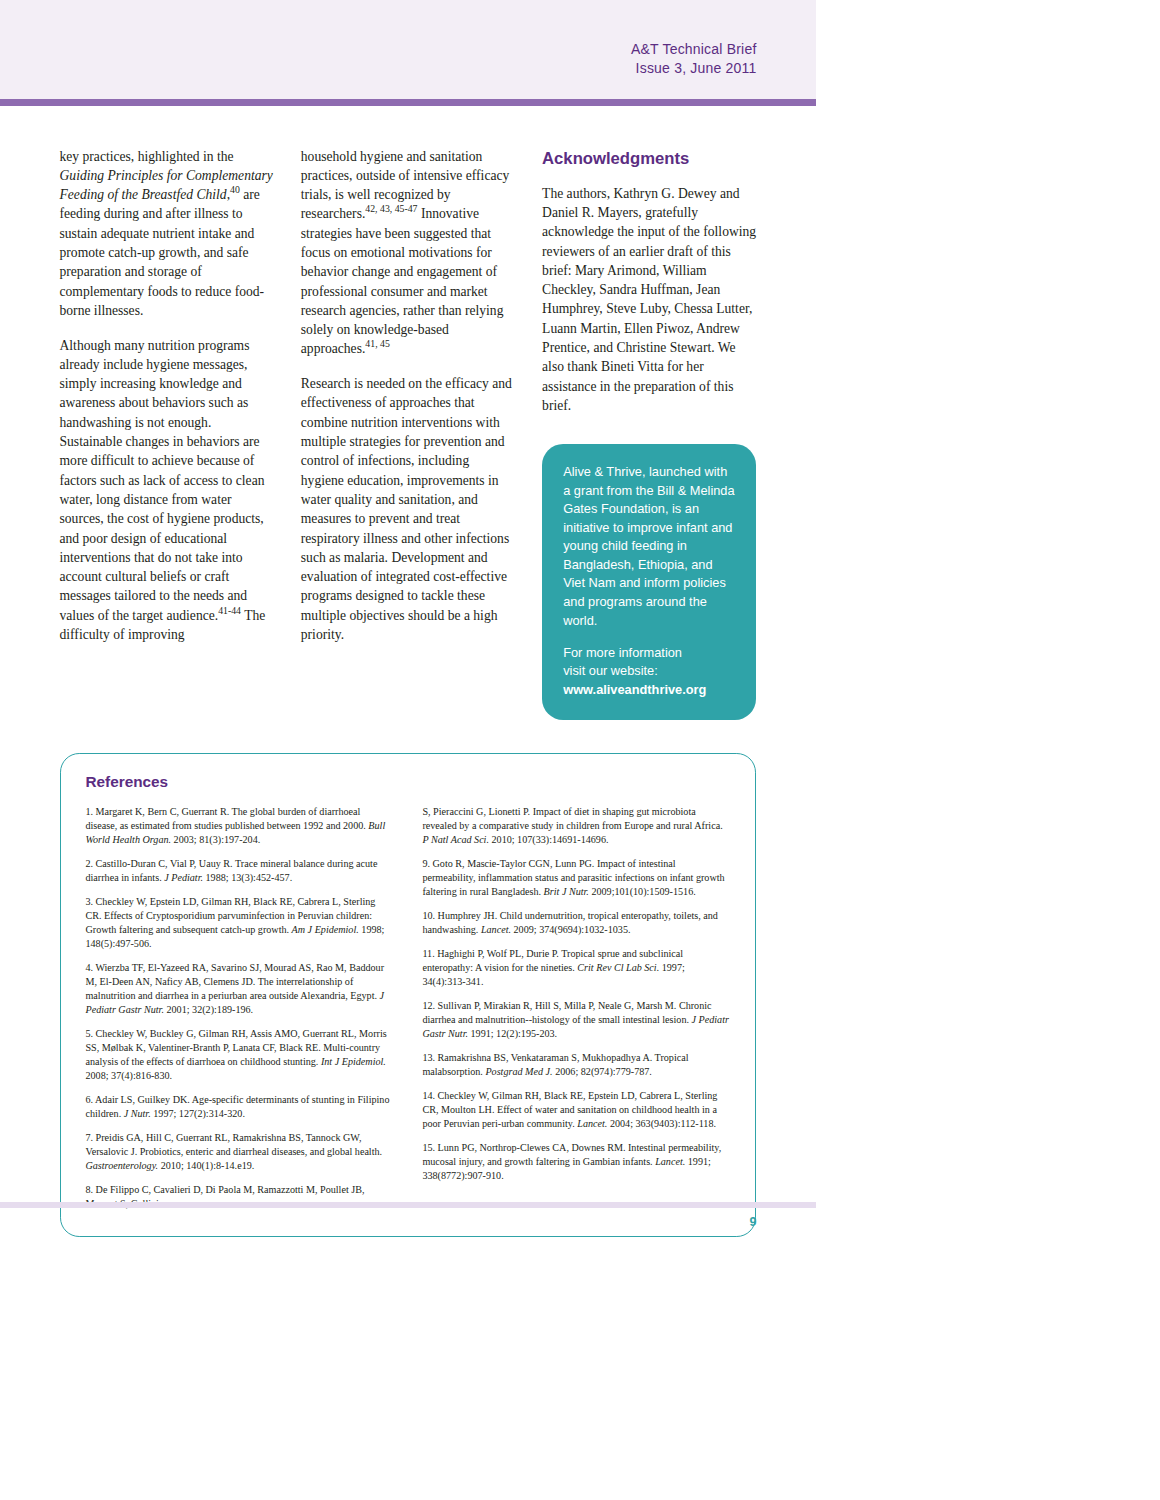A&T Technical Brief
Issue 3, June 2011
key practices, highlighted in the Guiding Principles for Complementary Feeding of the Breastfed Child,40 are feeding during and after illness to sustain adequate nutrient intake and promote catch-up growth, and safe preparation and storage of complementary foods to reduce food-borne illnesses.
Although many nutrition programs already include hygiene messages, simply increasing knowledge and awareness about behaviors such as handwashing is not enough. Sustainable changes in behaviors are more difficult to achieve because of factors such as lack of access to clean water, long distance from water sources, the cost of hygiene products, and poor design of educational interventions that do not take into account cultural beliefs or craft messages tailored to the needs and values of the target audience.41-44 The difficulty of improving
household hygiene and sanitation practices, outside of intensive efficacy trials, is well recognized by researchers.42, 43, 45-47 Innovative strategies have been suggested that focus on emotional motivations for behavior change and engagement of professional consumer and market research agencies, rather than relying solely on knowledge-based approaches.41, 45
Research is needed on the efficacy and effectiveness of approaches that combine nutrition interventions with multiple strategies for prevention and control of infections, including hygiene education, improvements in water quality and sanitation, and measures to prevent and treat respiratory illness and other infections such as malaria. Development and evaluation of integrated cost-effective programs designed to tackle these multiple objectives should be a high priority.
Acknowledgments
The authors, Kathryn G. Dewey and Daniel R. Mayers, gratefully acknowledge the input of the following reviewers of an earlier draft of this brief: Mary Arimond, William Checkley, Sandra Huffman, Jean Humphrey, Steve Luby, Chessa Lutter, Luann Martin, Ellen Piwoz, Andrew Prentice, and Christine Stewart. We also thank Bineti Vitta for her assistance in the preparation of this brief.
Alive & Thrive, launched with a grant from the Bill & Melinda Gates Foundation, is an initiative to improve infant and young child feeding in Bangladesh, Ethiopia, and Viet Nam and inform policies and programs around the world.
For more information
visit our website:
www.aliveandthrive.org
References
1. Margaret K, Bern C, Guerrant R. The global burden of diarrhoeal disease, as estimated from studies published between 1992 and 2000. Bull World Health Organ. 2003; 81(3):197-204.
2. Castillo-Duran C, Vial P, Uauy R. Trace mineral balance during acute diarrhea in infants. J Pediatr. 1988; 13(3):452-457.
3. Checkley W, Epstein LD, Gilman RH, Black RE, Cabrera L, Sterling CR. Effects of Cryptosporidium parvuminfection in Peruvian children: Growth faltering and subsequent catch-up growth. Am J Epidemiol. 1998; 148(5):497-506.
4. Wierzba TF, El-Yazeed RA, Savarino SJ, Mourad AS, Rao M, Baddour M, El-Deen AN, Naficy AB, Clemens JD. The interrelationship of malnutrition and diarrhea in a periurban area outside Alexandria, Egypt. J Pediatr Gastr Nutr. 2001; 32(2):189-196.
5. Checkley W, Buckley G, Gilman RH, Assis AMO, Guerrant RL, Morris SS, Mølbak K, Valentiner-Branth P, Lanata CF, Black RE. Multi-country analysis of the effects of diarrhoea on childhood stunting. Int J Epidemiol. 2008; 37(4):816-830.
6. Adair LS, Guilkey DK. Age-specific determinants of stunting in Filipino children. J Nutr. 1997; 127(2):314-320.
7. Preidis GA, Hill C, Guerrant RL, Ramakrishna BS, Tannock GW, Versalovic J. Probiotics, enteric and diarrheal diseases, and global health. Gastroenterology. 2010; 140(1):8-14.e19.
8. De Filippo C, Cavalieri D, Di Paola M, Ramazzotti M, Poullet JB, Massart S, Collini
S, Pieraccini G, Lionetti P. Impact of diet in shaping gut microbiota revealed by a comparative study in children from Europe and rural Africa. P Natl Acad Sci. 2010; 107(33):14691-14696.
9. Goto R, Mascie-Taylor CGN, Lunn PG. Impact of intestinal permeability, inflammation status and parasitic infections on infant growth faltering in rural Bangladesh. Brit J Nutr. 2009;101(10):1509-1516.
10. Humphrey JH. Child undernutrition, tropical enteropathy, toilets, and handwashing. Lancet. 2009; 374(9694):1032-1035.
11. Haghighi P, Wolf PL, Durie P. Tropical sprue and subclinical enteropathy: A vision for the nineties. Crit Rev Cl Lab Sci. 1997; 34(4):313-341.
12. Sullivan P, Mirakian R, Hill S, Milla P, Neale G, Marsh M. Chronic diarrhea and malnutrition--histology of the small intestinal lesion. J Pediatr Gastr Nutr. 1991; 12(2):195-203.
13. Ramakrishna BS, Venkataraman S, Mukhopadhya A. Tropical malabsorption. Postgrad Med J. 2006; 82(974):779-787.
14. Checkley W, Gilman RH, Black RE, Epstein LD, Cabrera L, Sterling CR, Moulton LH. Effect of water and sanitation on childhood health in a poor Peruvian peri-urban community. Lancet. 2004; 363(9403):112-118.
15. Lunn PG, Northrop-Clewes CA, Downes RM. Intestinal permeability, mucosal injury, and growth faltering in Gambian infants. Lancet. 1991; 338(8772):907-910.
9